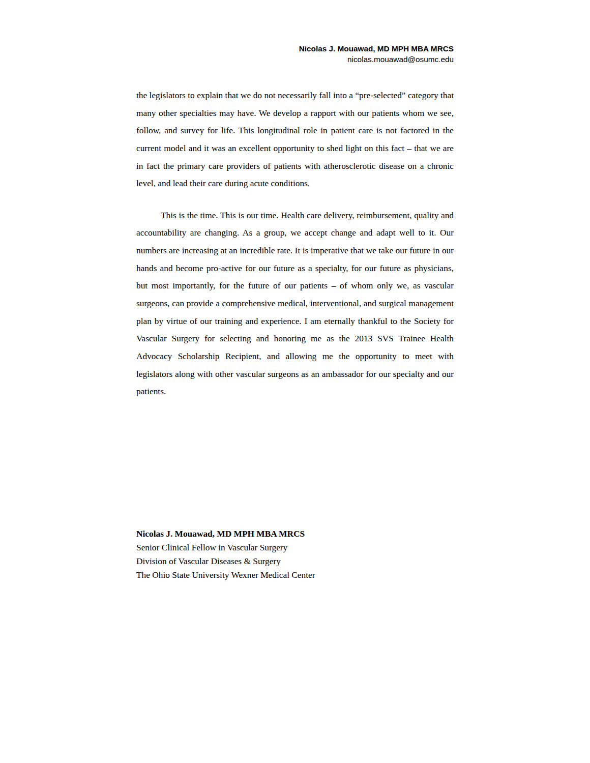Nicolas J. Mouawad, MD MPH MBA MRCS
nicolas.mouawad@osumc.edu
the legislators to explain that we do not necessarily fall into a “pre-selected” category that many other specialties may have. We develop a rapport with our patients whom we see, follow, and survey for life. This longitudinal role in patient care is not factored in the current model and it was an excellent opportunity to shed light on this fact – that we are in fact the primary care providers of patients with atherosclerotic disease on a chronic level, and lead their care during acute conditions.
This is the time. This is our time. Health care delivery, reimbursement, quality and accountability are changing. As a group, we accept change and adapt well to it. Our numbers are increasing at an incredible rate. It is imperative that we take our future in our hands and become pro-active for our future as a specialty, for our future as physicians, but most importantly, for the future of our patients – of whom only we, as vascular surgeons, can provide a comprehensive medical, interventional, and surgical management plan by virtue of our training and experience. I am eternally thankful to the Society for Vascular Surgery for selecting and honoring me as the 2013 SVS Trainee Health Advocacy Scholarship Recipient, and allowing me the opportunity to meet with legislators along with other vascular surgeons as an ambassador for our specialty and our patients.
Nicolas J. Mouawad, MD MPH MBA MRCS
Senior Clinical Fellow in Vascular Surgery
Division of Vascular Diseases & Surgery
The Ohio State University Wexner Medical Center